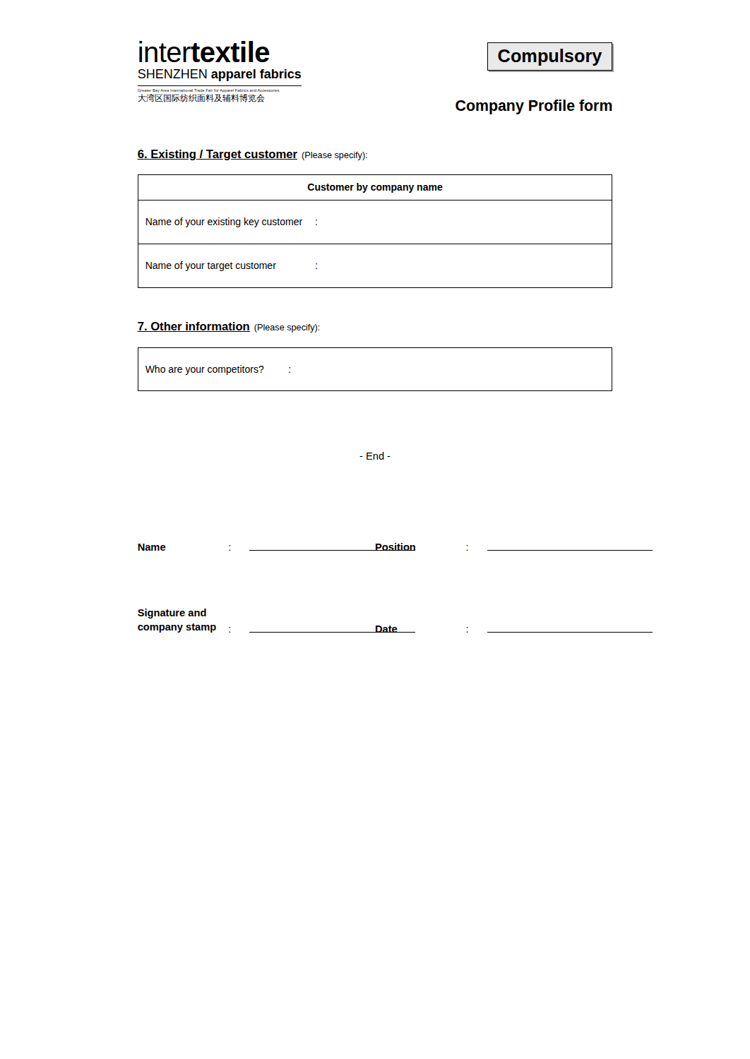intertextile
SHENZHEN apparel fabrics
Greater Bay Area International Trade Fair for Apparel Fabrics and Accessories
大湾区国际纺织面料及辅料博览会
Compulsory
Company Profile form
6. Existing / Target customer(Please specify):
| Customer by company name |
| Name of your existing key customer : |
| Name of your target customer : |
7. Other information(Please specify):
| Who are your competitors? : |
- End -
| Name | : | | Position | : | |
| Signature and company stamp | : | | Date | : | |